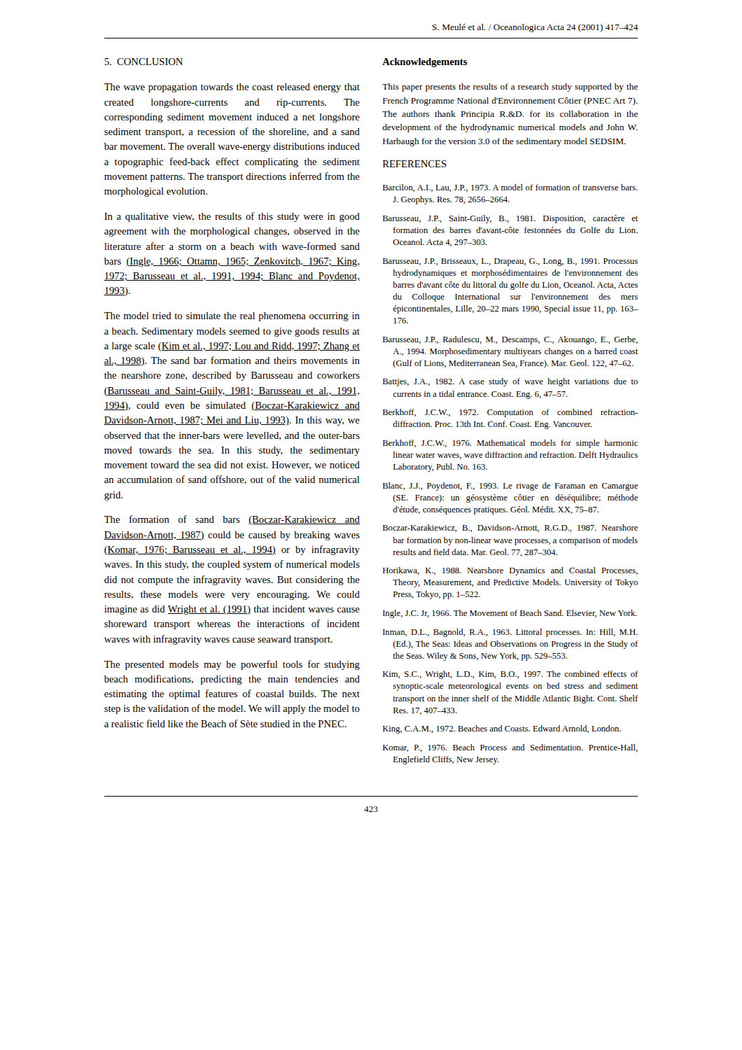S. Meulé et al. / Oceanologica Acta 24 (2001) 417–424
5. CONCLUSION
The wave propagation towards the coast released energy that created longshore-currents and rip-currents. The corresponding sediment movement induced a net longshore sediment transport, a recession of the shoreline, and a sand bar movement. The overall wave-energy distributions induced a topographic feed-back effect complicating the sediment movement patterns. The transport directions inferred from the morphological evolution.
In a qualitative view, the results of this study were in good agreement with the morphological changes, observed in the literature after a storm on a beach with wave-formed sand bars (Ingle, 1966; Ottamn, 1965; Zenkovitch, 1967; King, 1972; Barusseau et al., 1991, 1994; Blanc and Poydenot, 1993).
The model tried to simulate the real phenomena occurring in a beach. Sedimentary models seemed to give goods results at a large scale (Kim et al., 1997; Lou and Ridd, 1997; Zhang et al., 1998). The sand bar formation and theirs movements in the nearshore zone, described by Barusseau and coworkers (Barusseau and Saint-Guily, 1981; Barusseau et al., 1991, 1994), could even be simulated (Boczar-Karakiewicz and Davidson-Arnott, 1987; Mei and Liu, 1993). In this way, we observed that the inner-bars were levelled, and the outer-bars moved towards the sea. In this study, the sedimentary movement toward the sea did not exist. However, we noticed an accumulation of sand offshore, out of the valid numerical grid.
The formation of sand bars (Boczar-Karakiewicz and Davidson-Arnott, 1987) could be caused by breaking waves (Komar, 1976; Barusseau et al., 1994) or by infragravity waves. In this study, the coupled system of numerical models did not compute the infragravity waves. But considering the results, these models were very encouraging. We could imagine as did Wright et al. (1991) that incident waves cause shoreward transport whereas the interactions of incident waves with infragravity waves cause seaward transport.
The presented models may be powerful tools for studying beach modifications, predicting the main tendencies and estimating the optimal features of coastal builds. The next step is the validation of the model. We will apply the model to a realistic field like the Beach of Sète studied in the PNEC.
Acknowledgements
This paper presents the results of a research study supported by the French Programme National d'Environnement Côtier (PNEC Art 7). The authors thank Principia R.&D. for its collaboration in the development of the hydrodynamic numerical models and John W. Harbaugh for the version 3.0 of the sedimentary model SEDSIM.
REFERENCES
Barcilon, A.I., Lau, J.P., 1973. A model of formation of transverse bars. J. Geophys. Res. 78, 2656–2664.
Barusseau, J.P., Saint-Guily, B., 1981. Disposition, caractère et formation des barres d'avant-côte festonnées du Golfe du Lion. Oceanol. Acta 4, 297–303.
Barusseau, J.P., Brisseaux, L., Drapeau, G., Long, B., 1991. Processus hydrodynamiques et morphosédimentaires de l'environnement des barres d'avant côte du littoral du golfe du Lion, Oceanol. Acta, Actes du Colloque International sur l'environnement des mers épicontinentales, Lille, 20–22 mars 1990, Special issue 11, pp. 163–176.
Barusseau, J.P., Radulescu, M., Descamps, C., Akouango, E., Gerbe, A., 1994. Morphosedimentary multiyears changes on a barred coast (Gulf of Lions, Mediterranean Sea, France). Mar. Geol. 122, 47–62.
Battjes, J.A., 1982. A case study of wave height variations due to currents in a tidal entrance. Coast. Eng. 6, 47–57.
Berkhoff, J.C.W., 1972. Computation of combined refraction-diffraction. Proc. 13th Int. Conf. Coast. Eng. Vancouver.
Berkhoff, J.C.W., 1976. Mathematical models for simple harmonic linear water waves, wave diffraction and refraction. Delft Hydraulics Laboratory, Publ. No. 163.
Blanc, J.J., Poydenot, F., 1993. Le rivage de Faraman en Camargue (SE. France): un géosystème côtier en déséquilibre; méthode d'étude, conséquences pratiques. Géol. Médit. XX, 75–87.
Boczar-Karakiewicz, B., Davidson-Arnott, R.G.D., 1987. Nearshore bar formation by non-linear wave processes, a comparison of models results and field data. Mar. Geol. 77, 287–304.
Horikawa, K., 1988. Nearshore Dynamics and Coastal Processes, Theory, Measurement, and Predictive Models. University of Tokyo Press, Tokyo, pp. 1–522.
Ingle, J.C. Jr, 1966. The Movement of Beach Sand. Elsevier, New York.
Inman, D.L., Bagnold, R.A., 1963. Littoral processes. In: Hill, M.H. (Ed.), The Seas: Ideas and Observations on Progress in the Study of the Seas. Wiley & Sons, New York, pp. 529–553.
Kim, S.C., Wright, L.D., Kim, B.O., 1997. The combined effects of synoptic-scale meteorological events on bed stress and sediment transport on the inner shelf of the Middle Atlantic Bight. Cont. Shelf Res. 17, 407–433.
King, C.A.M., 1972. Beaches and Coasts. Edward Arnold, London.
Komar, P., 1976. Beach Process and Sedimentation. Prentice-Hall, Englefield Cliffs, New Jersey.
423